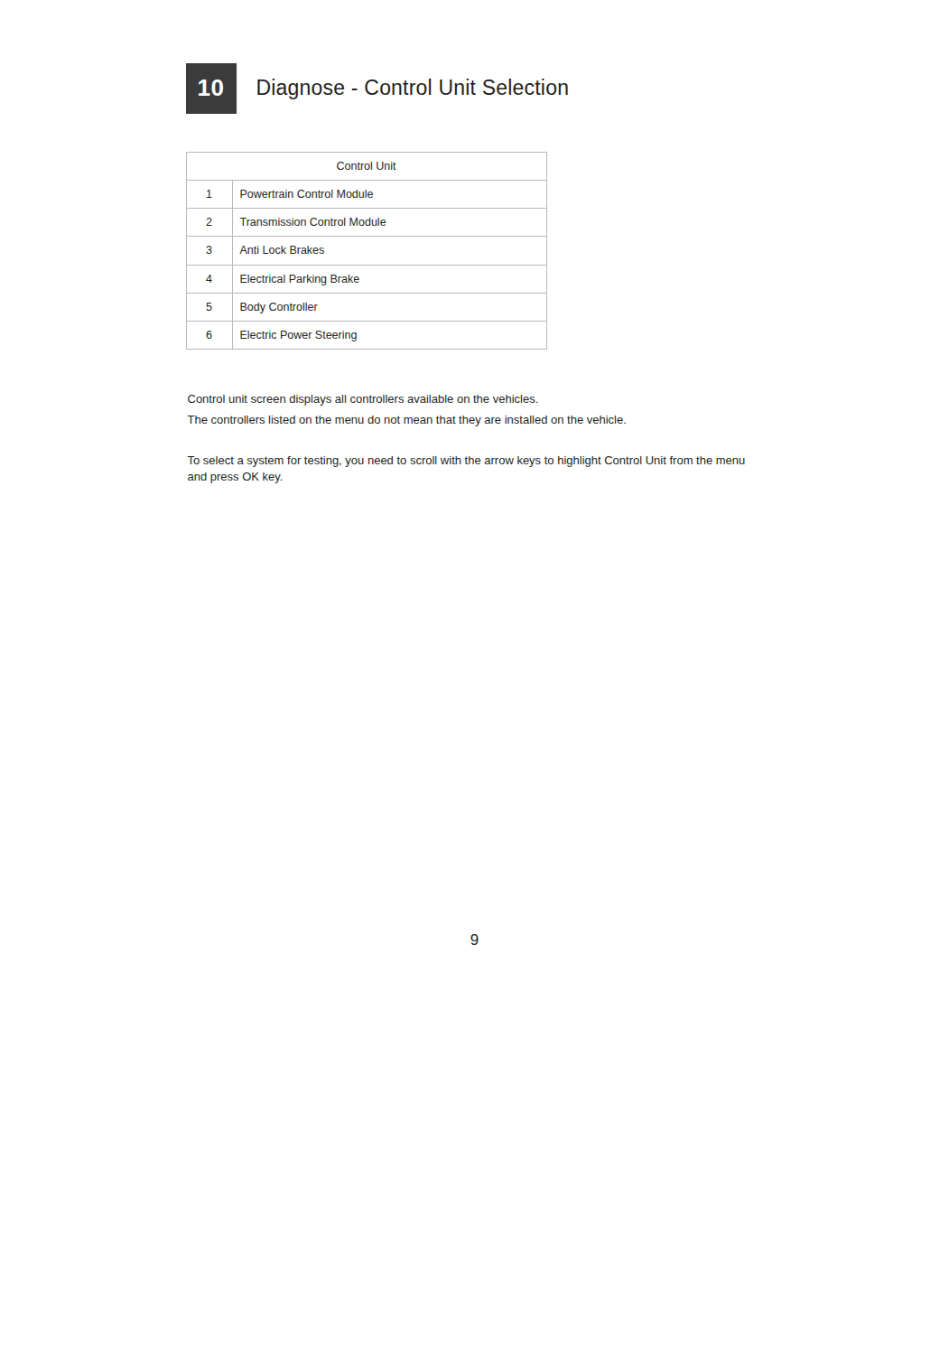10
Diagnose - Control Unit Selection
| Control Unit |
| --- |
| 1 | Powertrain Control Module |
| 2 | Transmission Control Module |
| 3 | Anti Lock Brakes |
| 4 | Electrical Parking Brake |
| 5 | Body Controller |
| 6 | Electric Power Steering |
Control unit screen displays all controllers available on the vehicles.
The controllers listed on the menu do not mean that they are installed on the vehicle.
To select a system for testing, you need to scroll with the arrow keys to highlight Control Unit from the menu and press OK key.
9